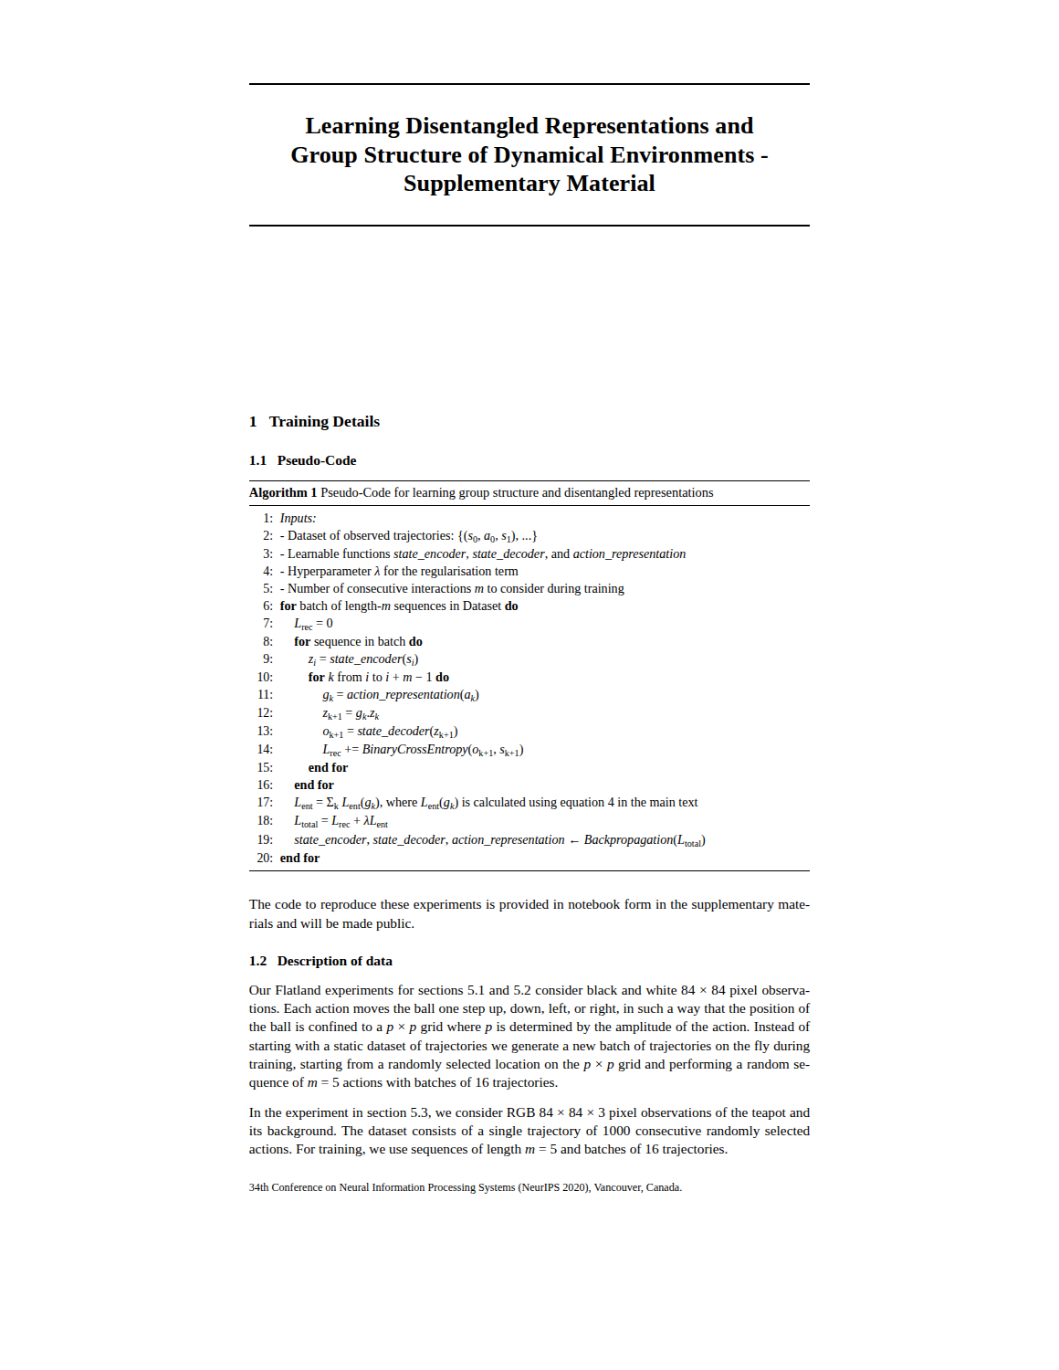Learning Disentangled Representations and Group Structure of Dynamical Environments - Supplementary Material
1 Training Details
1.1 Pseudo-Code
Algorithm 1 Pseudo-Code for learning group structure and disentangled representations
1: Inputs:
2:- Dataset of observed trajectories: {(s0, a0, s1), ...}
3:- Learnable functions state_encoder, state_decoder, and action_representation
4:- Hyperparameter λ for the regularisation term
5:- Number of consecutive interactions m to consider during training
6: for batch of length-m sequences in Dataset do
7: Lrec = 0
8: for sequence in batch do
9: zi = state_encoder(si)
10: for k from i to i + m − 1 do
11: gk = action_representation(ak)
12: zk+1 = gk.zk
13: ok+1 = state_decoder(zk+1)
14: Lrec += BinaryCrossEntropy(ok+1, sk+1)
15: end for
16: end for
17: Lent = Σk Lent(gk), where Lent(gk) is calculated using equation 4 in the main text
18: Ltotal = Lrec + λLent
19: state_encoder, state_decoder, action_representation ← Backpropagation(Ltotal)
20: end for
The code to reproduce these experiments is provided in notebook form in the supplementary materials and will be made public.
1.2 Description of data
Our Flatland experiments for sections 5.1 and 5.2 consider black and white 84 × 84 pixel observations. Each action moves the ball one step up, down, left, or right, in such a way that the position of the ball is confined to a p × p grid where p is determined by the amplitude of the action. Instead of starting with a static dataset of trajectories we generate a new batch of trajectories on the fly during training, starting from a randomly selected location on the p × p grid and performing a random sequence of m = 5 actions with batches of 16 trajectories.
In the experiment in section 5.3, we consider RGB 84 × 84 × 3 pixel observations of the teapot and its background. The dataset consists of a single trajectory of 1000 consecutive randomly selected actions. For training, we use sequences of length m = 5 and batches of 16 trajectories.
34th Conference on Neural Information Processing Systems (NeurIPS 2020), Vancouver, Canada.